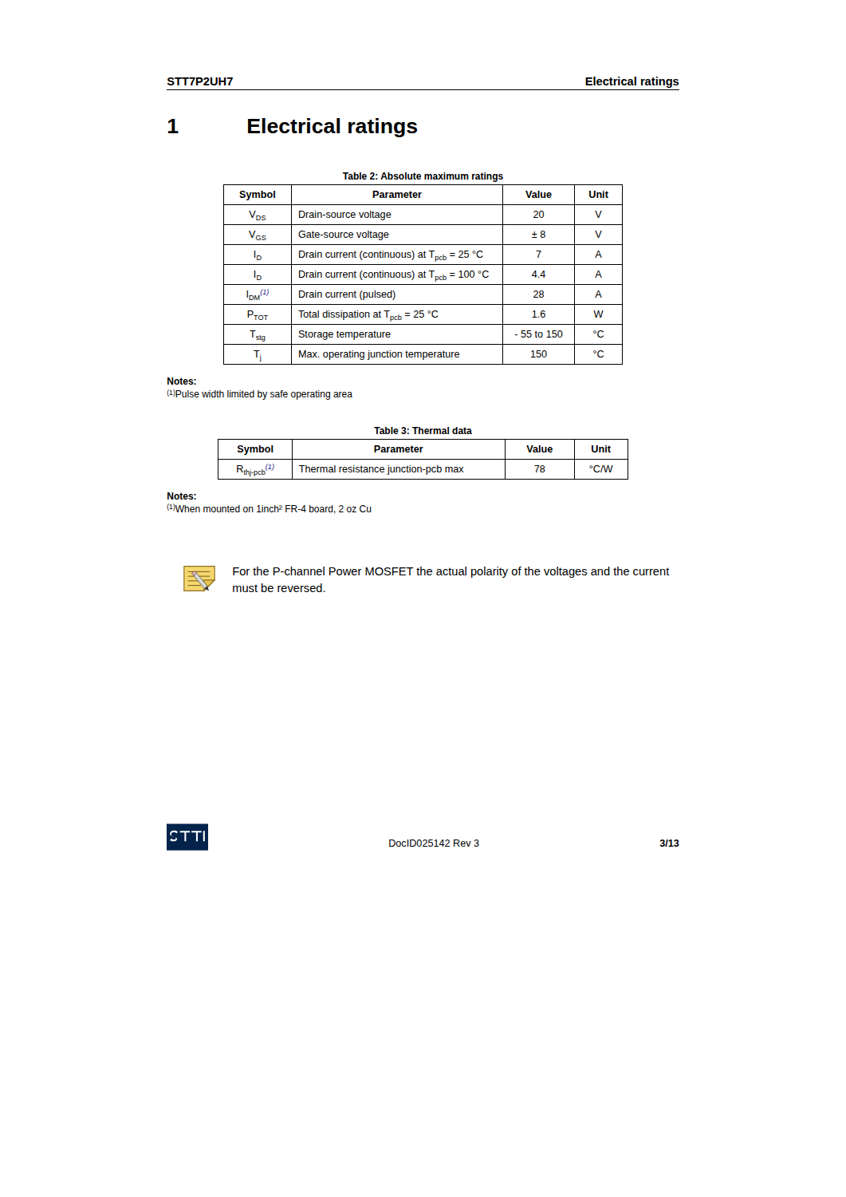STT7P2UH7
Electrical ratings
1 Electrical ratings
Table 2: Absolute maximum ratings
| Symbol | Parameter | Value | Unit |
| --- | --- | --- | --- |
| V DS | Drain-source voltage | 20 | V |
| V GS | Gate-source voltage | ± 8 | V |
| I D | Drain current (continuous) at T pcb = 25 °C | 7 | A |
| I D | Drain current (continuous) at T pcb = 100 °C | 4.4 | A |
| I DM (1) | Drain current (pulsed) | 28 | A |
| P TOT | Total dissipation at T pcb = 25 °C | 1.6 | W |
| T stg | Storage temperature | - 55 to 150 | °C |
| T j | Max. operating junction temperature | 150 | °C |
Notes:
(1)Pulse width limited by safe operating area
Table 3: Thermal data
| Symbol | Parameter | Value | Unit |
| --- | --- | --- | --- |
| R thj-pcb (1) | Thermal resistance junction-pcb max | 78 | °C/W |
Notes:
(1)When mounted on 1inch² FR-4 board, 2 oz Cu
For the P-channel Power MOSFET the actual polarity of the voltages and the current must be reversed.
DocID025142 Rev 3
3/13